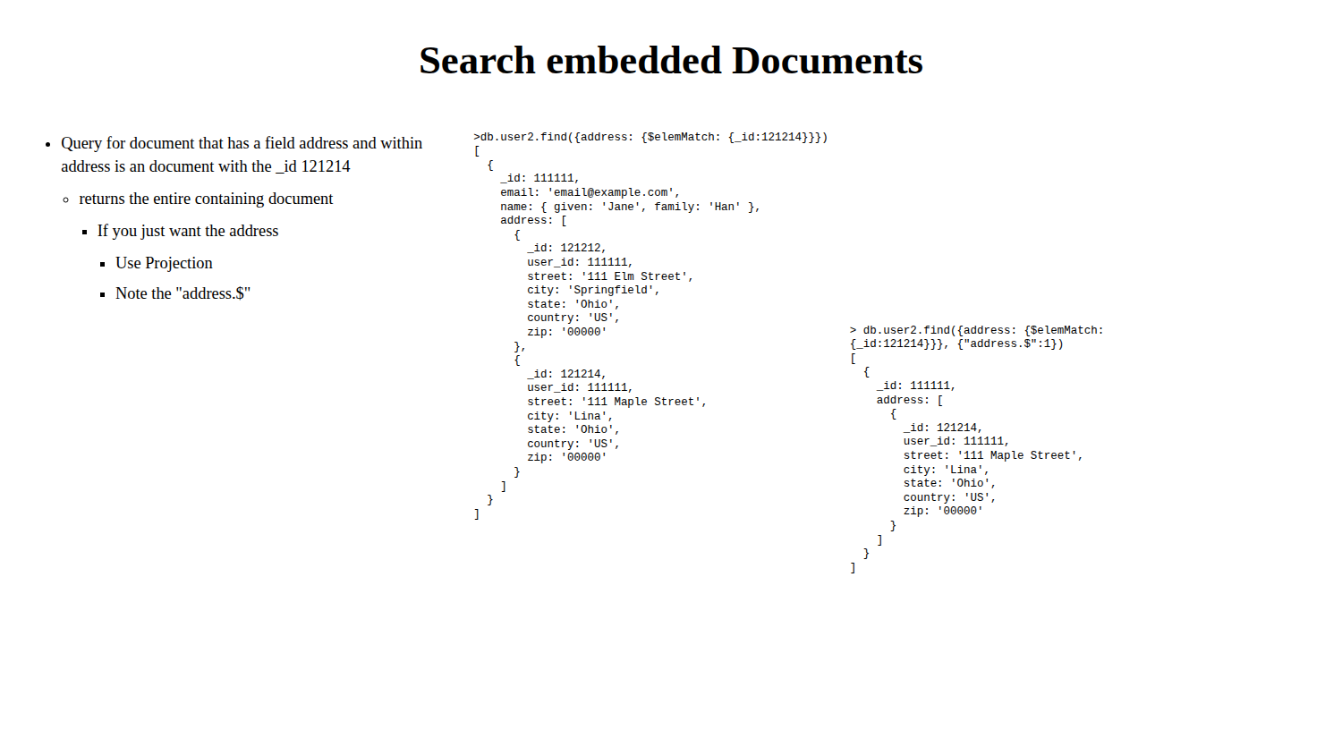Search embedded Documents
Query for document that has a field address and within address is an document with the _id 121214
returns the entire containing document
If you just want the address
Use Projection
Note the "address.$"
>db.user2.find({address: {$elemMatch: {_id:121214}}})
[
  {
    _id: 111111,
    email: 'email@example.com',
    name: { given: 'Jane', family: 'Han' },
    address: [
      {
        _id: 121212,
        user_id: 111111,
        street: '111 Elm Street',
        city: 'Springfield',
        state: 'Ohio',
        country: 'US',
        zip: '00000'
      },
      {
        _id: 121214,
        user_id: 111111,
        street: '111 Maple Street',
        city: 'Lina',
        state: 'Ohio',
        country: 'US',
        zip: '00000'
      }
    ]
  }
]
> db.user2.find({address: {$elemMatch:
{_id:121214}}}, {"address.$":1})
[
  {
    _id: 111111,
    address: [
      {
        _id: 121214,
        user_id: 111111,
        street: '111 Maple Street',
        city: 'Lina',
        state: 'Ohio',
        country: 'US',
        zip: '00000'
      }
    ]
  }
]